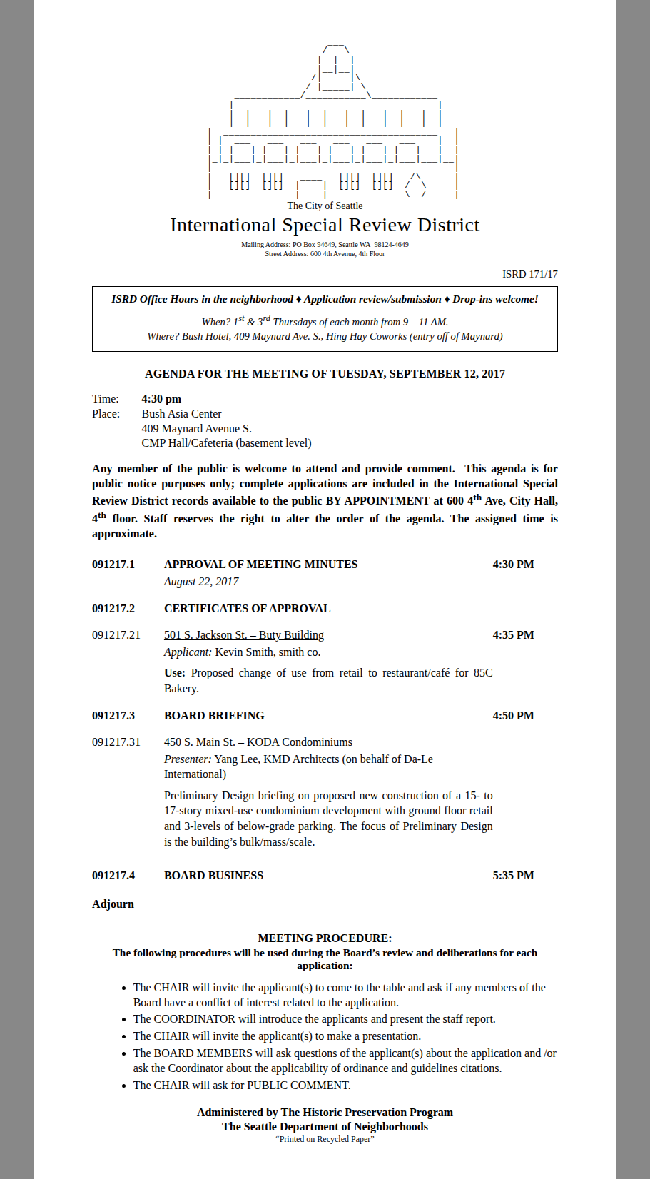___ / \ | | | |__|__| /| |\ / |_____| \ ____________/___________\____________ | ___ ___ ___ ___ ___ | | | | | | | | | | | | | ___|__|___|__|___|__|___|__|___|__|___|__|___ | _______________________________________ | | | ___ ___ ___ ___ ___ ___ | | | | | | | | | | | | | | | | | | |_|_|___|_|___|_|___|_|___|_|___|_|___|___|__| | | | [][] [][] ____ [][] [][] /\ | | [][] [][] | | [][] [][] / \ | |_______________|____|______________\__/_____|
The City of Seattle
International Special Review District
Mailing Address: PO Box 94649, Seattle WA 98124-4649
Street Address: 600 4th Avenue, 4th Floor
ISRD 171/17
ISRD Office Hours in the neighborhood ♦ Application review/submission ♦ Drop-ins welcome!
When? 1st & 3rd Thursdays of each month from 9 – 11 AM.
Where? Bush Hotel, 409 Maynard Ave. S., Hing Hay Coworks (entry off of Maynard)
AGENDA FOR THE MEETING OF TUESDAY, SEPTEMBER 12, 2017
| Time: | 4:30 pm |
| Place: | Bush Asia Center |
| | 409 Maynard Avenue S. |
| | CMP Hall/Cafeteria (basement level) |
Any member of the public is welcome to attend and provide comment. This agenda is for public notice purposes only; complete applications are included in the International Special Review District records available to the public BY APPOINTMENT at 600 4th Ave, City Hall, 4th floor. Staff reserves the right to alter the order of the agenda. The assigned time is approximate.
| 091217.1 | APPROVAL OF MEETING MINUTES | 4:30 PM |
| | August 22, 2017 | |
| 091217.2 | CERTIFICATES OF APPROVAL | |
| 091217.21 | 501 S. Jackson St. – Buty Building | 4:35 PM |
| | Applicant: Kevin Smith, smith co. | |
| | Use: Proposed change of use from retail to restaurant/café for 85C Bakery. | |
| 091217.3 | BOARD BRIEFING | 4:50 PM |
| 091217.31 | 450 S. Main St. – KODA Condominiums | |
| | Presenter: Yang Lee, KMD Architects (on behalf of Da-Le International) | |
| | Preliminary Design briefing on proposed new construction of a 15- to 17-story mixed-use condominium development with ground floor retail and 3-levels of below-grade parking. The focus of Preliminary Design is the building’s bulk/mass/scale. | |
| 091217.4 | BOARD BUSINESS | 5:35 PM |
Adjourn
MEETING PROCEDURE:
The following procedures will be used during the Board’s review and deliberations for each application:
The CHAIR will invite the applicant(s) to come to the table and ask if any members of the Board have a conflict of interest related to the application.
The COORDINATOR will introduce the applicants and present the staff report.
The CHAIR will invite the applicant(s) to make a presentation.
The BOARD MEMBERS will ask questions of the applicant(s) about the application and /or ask the Coordinator about the applicability of ordinance and guidelines citations.
The CHAIR will ask for PUBLIC COMMENT.
Administered by The Historic Preservation Program
The Seattle Department of Neighborhoods
“Printed on Recycled Paper”